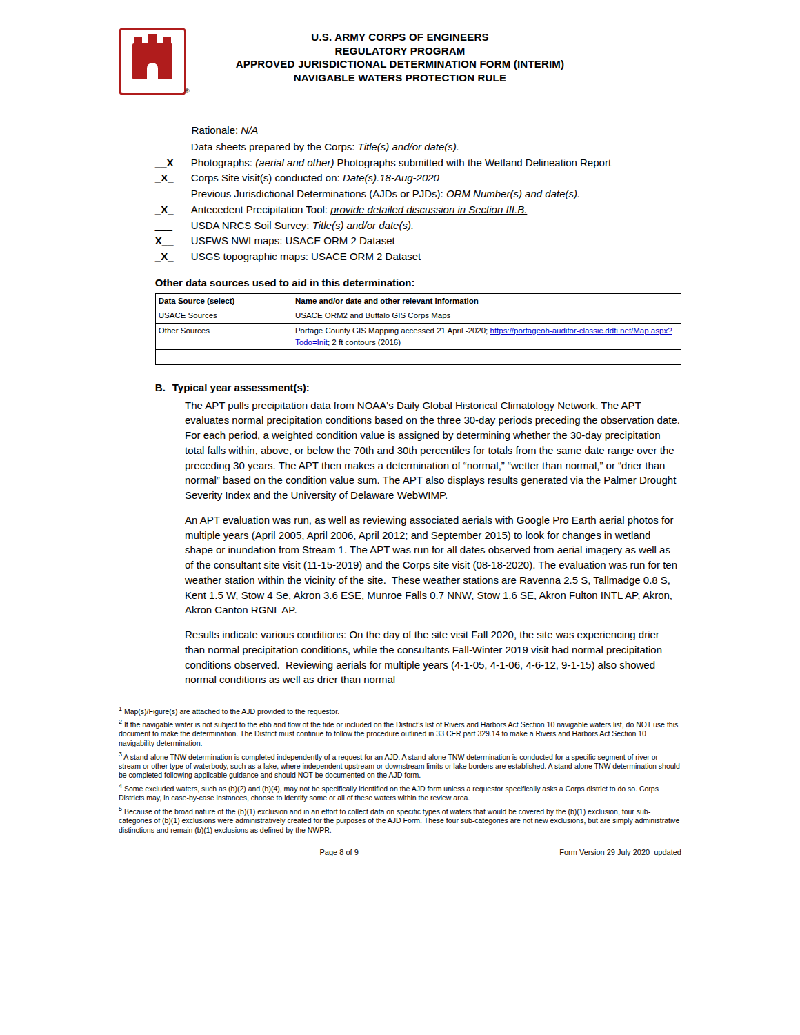®
U.S. ARMY CORPS OF ENGINEERS
REGULATORY PROGRAM
APPROVED JURISDICTIONAL DETERMINATION FORM (INTERIM)
NAVIGABLE WATERS PROTECTION RULE
Rationale: N/A
___
Data sheets prepared by the Corps: Title(s) and/or date(s).
__X
Photographs: (aerial and other) Photographs submitted with the Wetland Delineation Report
_X_
Corps Site visit(s) conducted on: Date(s).18-Aug-2020
___
Previous Jurisdictional Determinations (AJDs or PJDs): ORM Number(s) and date(s).
_X_
Antecedent Precipitation Tool: provide detailed discussion in Section III.B.
___
USDA NRCS Soil Survey: Title(s) and/or date(s).
X__
USFWS NWI maps: USACE ORM 2 Dataset
_X_
USGS topographic maps: USACE ORM 2 Dataset
Other data sources used to aid in this determination:
| Data Source (select) | Name and/or date and other relevant information |
| --- | --- |
| USACE Sources | USACE ORM2 and Buffalo GIS Corps Maps |
| Other Sources | Portage County GIS Mapping accessed 21 April -2020; https://portageoh-auditor-classic.ddti.net/Map.aspx?Todo=Init ; 2 ft contours (2016) |
B.
Typical year assessment(s):
The APT pulls precipitation data from NOAA's Daily Global Historical Climatology Network. The APT evaluates normal precipitation conditions based on the three 30-day periods preceding the observation date. For each period, a weighted condition value is assigned by determining whether the 30-day precipitation total falls within, above, or below the 70th and 30th percentiles for totals from the same date range over the preceding 30 years. The APT then makes a determination of “normal,” “wetter than normal,” or “drier than normal” based on the condition value sum. The APT also displays results generated via the Palmer Drought Severity Index and the University of Delaware WebWIMP.
An APT evaluation was run, as well as reviewing associated aerials with Google Pro Earth aerial photos for multiple years (April 2005, April 2006, April 2012; and September 2015) to look for changes in wetland shape or inundation from Stream 1. The APT was run for all dates observed from aerial imagery as well as of the consultant site visit (11-15-2019) and the Corps site visit (08-18-2020). The evaluation was run for ten weather station within the vicinity of the site. These weather stations are Ravenna 2.5 S, Tallmadge 0.8 S, Kent 1.5 W, Stow 4 Se, Akron 3.6 ESE, Munroe Falls 0.7 NNW, Stow 1.6 SE, Akron Fulton INTL AP, Akron, Akron Canton RGNL AP.
Results indicate various conditions: On the day of the site visit Fall 2020, the site was experiencing drier than normal precipitation conditions, while the consultants Fall-Winter 2019 visit had normal precipitation conditions observed. Reviewing aerials for multiple years (4-1-05, 4-1-06, 4-6-12, 9-1-15) also showed normal conditions as well as drier than normal
1 Map(s)/Figure(s) are attached to the AJD provided to the requestor.
2 If the navigable water is not subject to the ebb and flow of the tide or included on the District’s list of Rivers and Harbors Act Section 10 navigable waters list, do NOT use this document to make the determination. The District must continue to follow the procedure outlined in 33 CFR part 329.14 to make a Rivers and Harbors Act Section 10 navigability determination.
3 A stand-alone TNW determination is completed independently of a request for an AJD. A stand-alone TNW determination is conducted for a specific segment of river or stream or other type of waterbody, such as a lake, where independent upstream or downstream limits or lake borders are established. A stand-alone TNW determination should be completed following applicable guidance and should NOT be documented on the AJD form.
4 Some excluded waters, such as (b)(2) and (b)(4), may not be specifically identified on the AJD form unless a requestor specifically asks a Corps district to do so. Corps Districts may, in case-by-case instances, choose to identify some or all of these waters within the review area.
5 Because of the broad nature of the (b)(1) exclusion and in an effort to collect data on specific types of waters that would be covered by the (b)(1) exclusion, four sub-categories of (b)(1) exclusions were administratively created for the purposes of the AJD Form. These four sub-categories are not new exclusions, but are simply administrative distinctions and remain (b)(1) exclusions as defined by the NWPR.
Page 8 of 9
Form Version 29 July 2020_updated